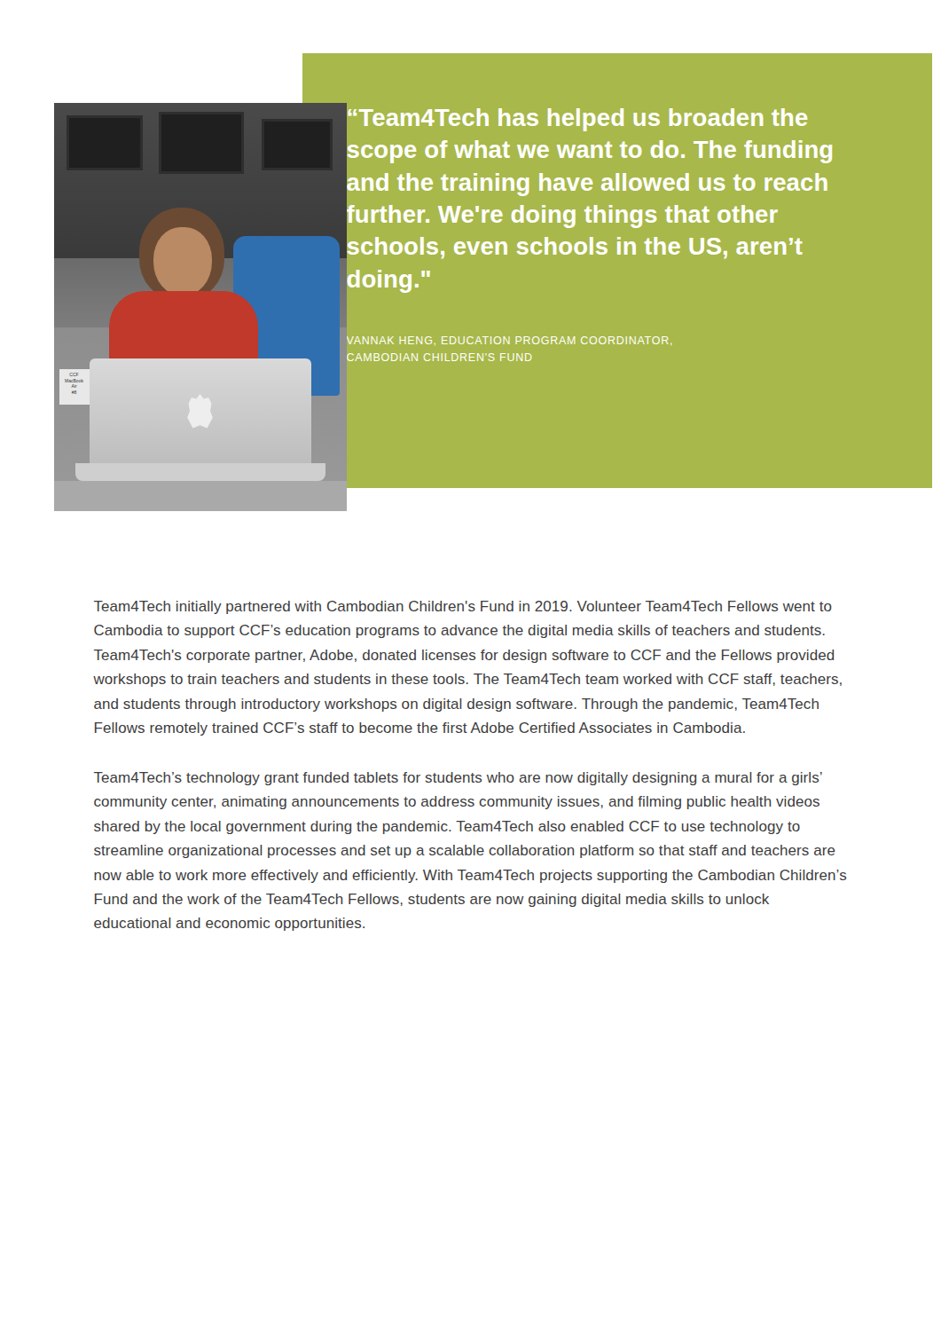CCF
MacBook Air
#8
“Team4Tech has helped us broaden the scope of what we want to do. The funding and the training have allowed us to reach further. We're doing things that other schools, even schools in the US, aren’t doing."
Vannak Heng, Education Program Coordinator,
Cambodian Children's Fund
Team4Tech initially partnered with Cambodian Children's Fund in 2019. Volunteer Team4Tech Fellows went to Cambodia to support CCF’s education programs to advance the digital media skills of teachers and students. Team4Tech's corporate partner, Adobe, donated licenses for design software to CCF and the Fellows provided workshops to train teachers and students in these tools. The Team4Tech team worked with CCF staff, teachers, and students through introductory workshops on digital design software. Through the pandemic, Team4Tech Fellows remotely trained CCF’s staff to become the first Adobe Certified Associates in Cambodia.
Team4Tech’s technology grant funded tablets for students who are now digitally designing a mural for a girls’ community center, animating announcements to address community issues, and filming public health videos shared by the local government during the pandemic. Team4Tech also enabled CCF to use technology to streamline organizational processes and set up a scalable collaboration platform so that staff and teachers are now able to work more effectively and efficiently. With Team4Tech projects supporting the Cambodian Children’s Fund and the work of the Team4Tech Fellows, students are now gaining digital media skills to unlock educational and economic opportunities.